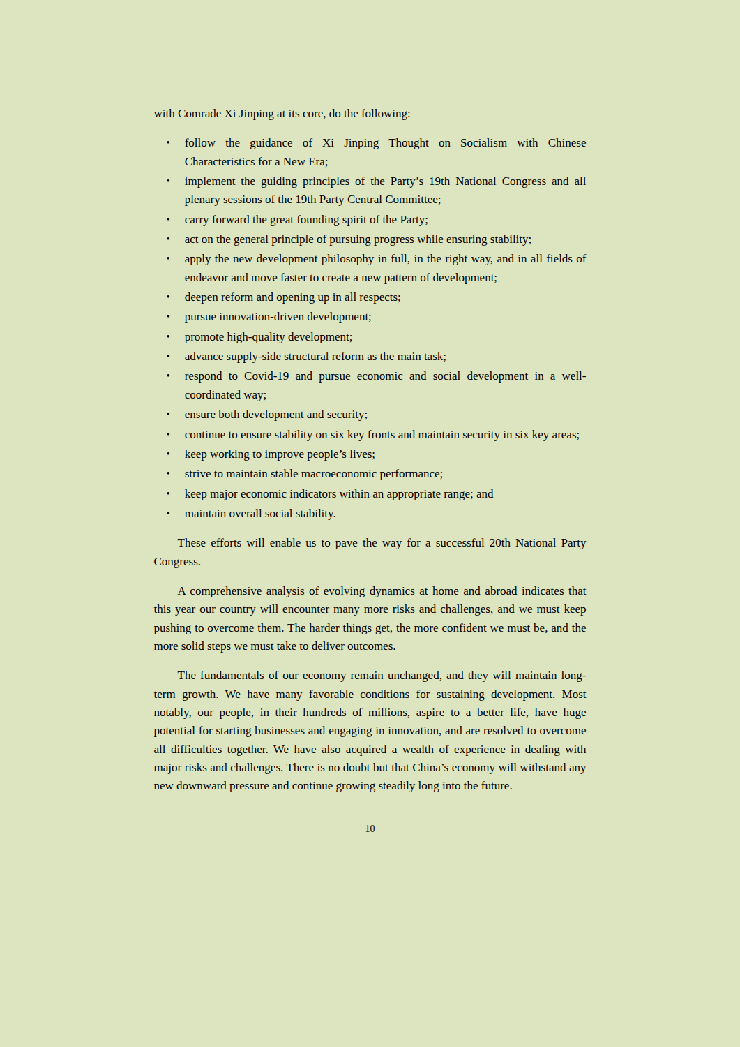with Comrade Xi Jinping at its core, do the following:
follow the guidance of Xi Jinping Thought on Socialism with Chinese Characteristics for a New Era;
implement the guiding principles of the Party’s 19th National Congress and all plenary sessions of the 19th Party Central Committee;
carry forward the great founding spirit of the Party;
act on the general principle of pursuing progress while ensuring stability;
apply the new development philosophy in full, in the right way, and in all fields of endeavor and move faster to create a new pattern of development;
deepen reform and opening up in all respects;
pursue innovation-driven development;
promote high-quality development;
advance supply-side structural reform as the main task;
respond to Covid-19 and pursue economic and social development in a well-coordinated way;
ensure both development and security;
continue to ensure stability on six key fronts and maintain security in six key areas;
keep working to improve people’s lives;
strive to maintain stable macroeconomic performance;
keep major economic indicators within an appropriate range; and
maintain overall social stability.
These efforts will enable us to pave the way for a successful 20th National Party Congress.
A comprehensive analysis of evolving dynamics at home and abroad indicates that this year our country will encounter many more risks and challenges, and we must keep pushing to overcome them. The harder things get, the more confident we must be, and the more solid steps we must take to deliver outcomes.
The fundamentals of our economy remain unchanged, and they will maintain long-term growth. We have many favorable conditions for sustaining development. Most notably, our people, in their hundreds of millions, aspire to a better life, have huge potential for starting businesses and engaging in innovation, and are resolved to overcome all difficulties together. We have also acquired a wealth of experience in dealing with major risks and challenges. There is no doubt but that China’s economy will withstand any new downward pressure and continue growing steadily long into the future.
10